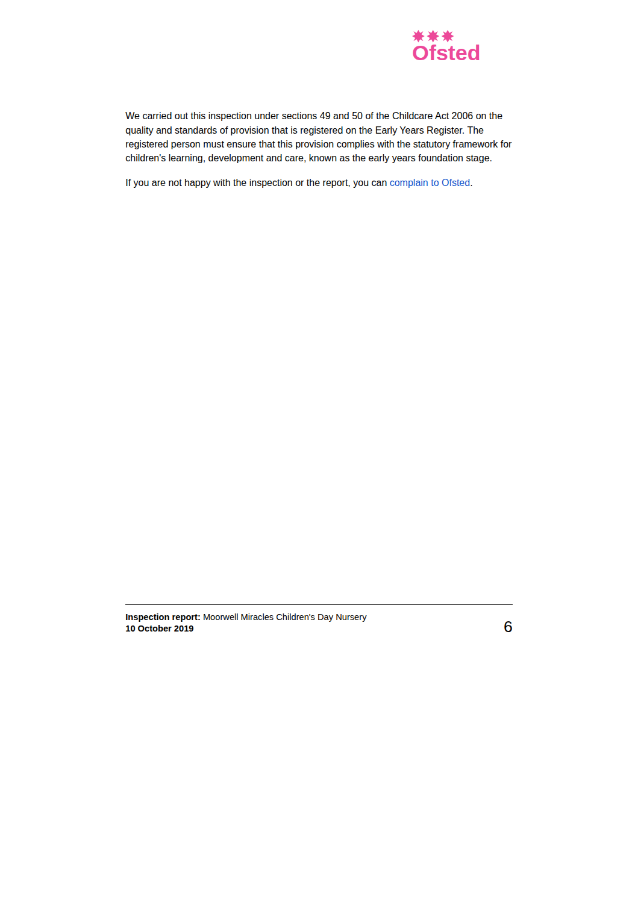Ofsted
We carried out this inspection under sections 49 and 50 of the Childcare Act 2006 on the quality and standards of provision that is registered on the Early Years Register. The registered person must ensure that this provision complies with the statutory framework for children's learning, development and care, known as the early years foundation stage.
If you are not happy with the inspection or the report, you can complain to Ofsted.
Inspection report: Moorwell Miracles Children's Day Nursery
10 October 2019
6